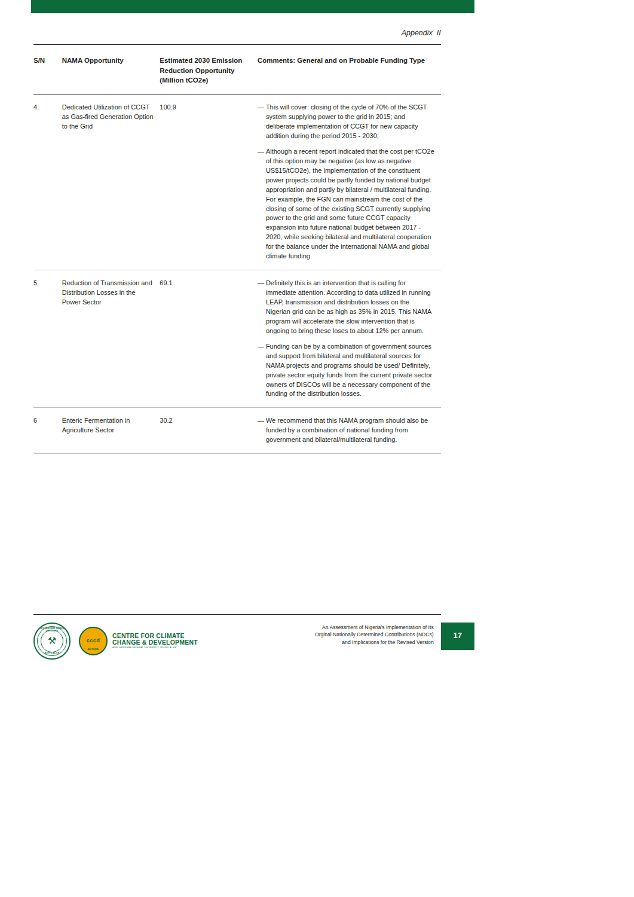Appendix II
| S/N | NAMA Opportunity | Estimated 2030 Emission Reduction Opportunity (Million tCO2e) | Comments: General and on Probable Funding Type |
| --- | --- | --- | --- |
| 4. | Dedicated Utilization of CCGT as Gas-fired Generation Option to the Grid | 100.9 | This will cover: closing of the cycle of 70% of the SCGT system supplying power to the grid in 2015; and deliberate implementation of CCGT for new capacity addition during the period 2015 - 2030; Although a recent report indicated that the cost per tCO2e of this option may be negative (as low as negative US$15/tCO2e), the implementation of the constituent power projects could be partly funded by national budget appropriation and partly by bilateral / multilateral funding. For example, the FGN can mainstream the cost of the closing of some of the existing SCGT currently supplying power to the grid and some future CCGT capacity expansion into future national budget between 2017 - 2020, while seeking bilateral and multilateral cooperation for the balance under the international NAMA and global climate funding. |
| 5. | Reduction of Transmission and Distribution Losses in the Power Sector | 69.1 | Definitely this is an intervention that is calling for immediate attention. According to data utilized in running LEAP, transmission and distribution losses on the Nigerian grid can be as high as 35% in 2015. This NAMA program will accelerate the slow intervention that is ongoing to bring these loses to about 12% per annum. Funding can be by a combination of government sources and support from bilateral and multilateral sources for NAMA projects and programs should be used/ Definitely, private sector equity funds from the current private sector owners of DISCOs will be a necessary component of the funding of the distribution losses. |
| 6 | Enteric Fermentation in Agriculture Sector | 30.2 | We recommend that this NAMA program should also be funded by a combination of national funding from government and bilateral/multilateral funding. |
ALEX EKWUEME FEDERAL UNIVERSITY
⚒
NDUFU-ALIKE
cccd
AE-FUNAI
CENTRE FOR CLIMATE
CHANGE & DEVELOPMENT
ALEX EKWUEME FEDERAL UNIVERSITY, NDUFU-ALIKE
An Assessment of Nigeria’s Implementation of Its
Orginal Nationally Determined Contributions (NDCs)
and Implications for the Revised Version
17